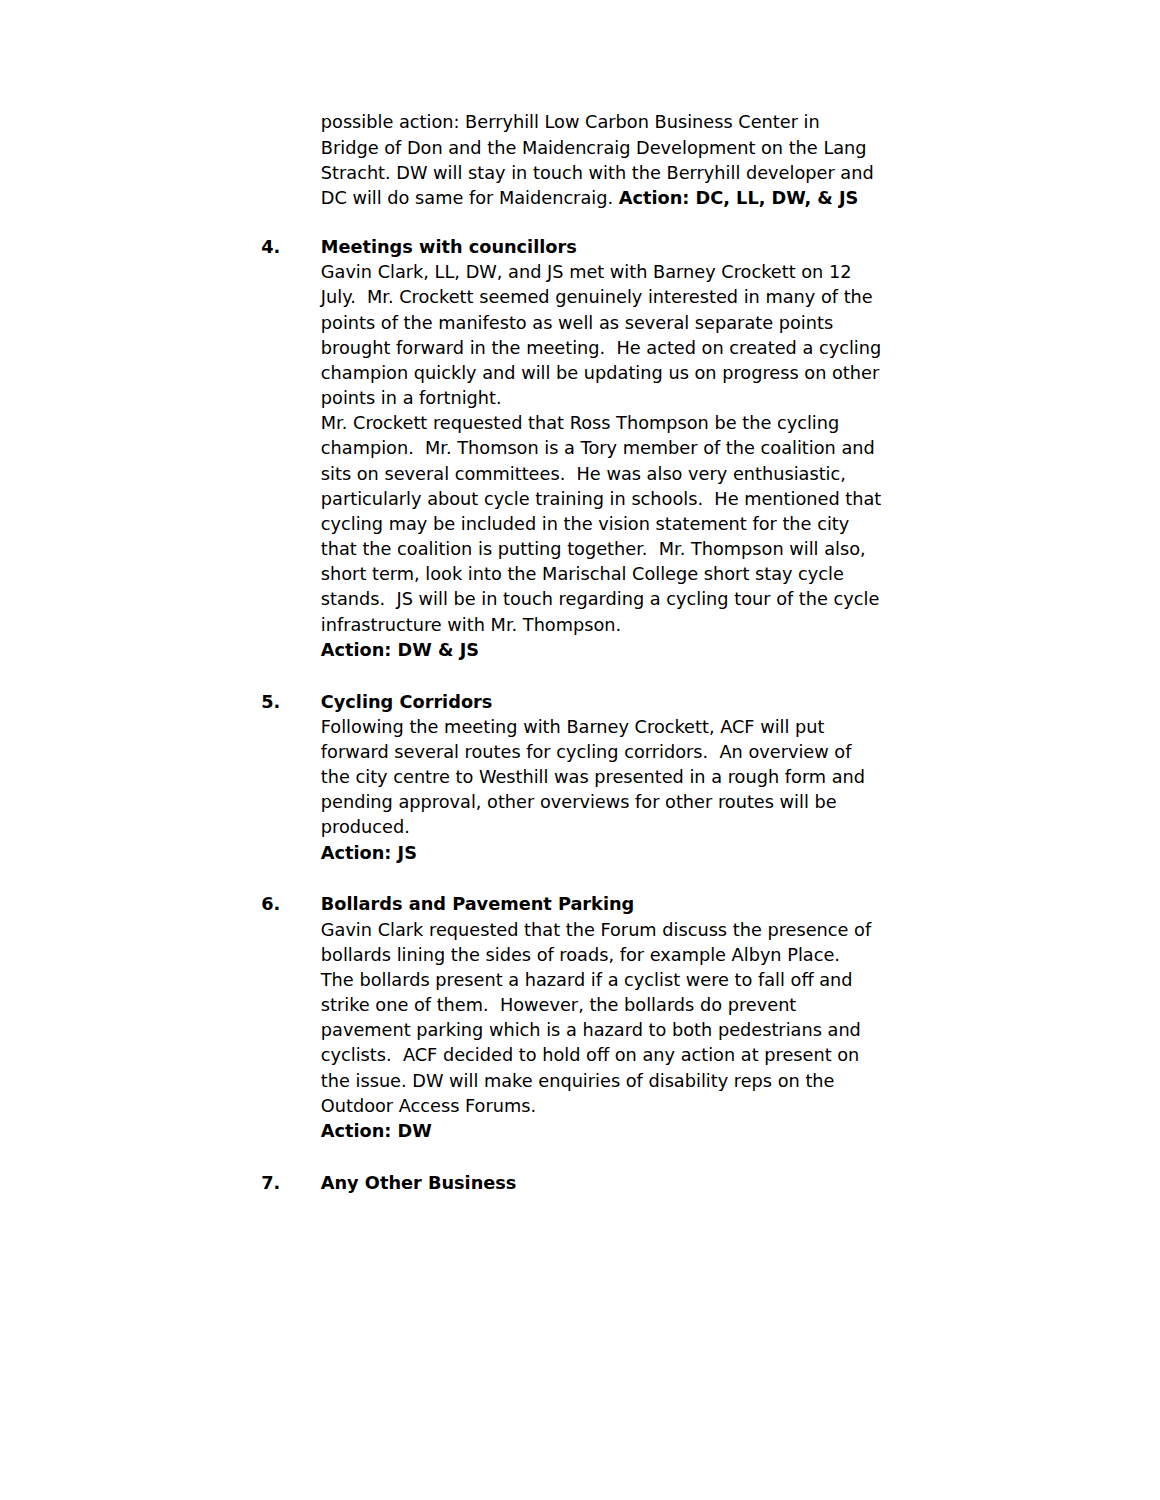possible action: Berryhill Low Carbon Business Center in Bridge of Don and the Maidencraig Development on the Lang Stracht. DW will stay in touch with the Berryhill developer and DC will do same for Maidencraig. Action: DC, LL, DW, & JS
4.
Meetings with councillors
Gavin Clark, LL, DW, and JS met with Barney Crockett on 12 July. Mr. Crockett seemed genuinely interested in many of the points of the manifesto as well as several separate points brought forward in the meeting. He acted on created a cycling champion quickly and will be updating us on progress on other points in a fortnight.
Mr. Crockett requested that Ross Thompson be the cycling champion. Mr. Thomson is a Tory member of the coalition and sits on several committees. He was also very enthusiastic, particularly about cycle training in schools. He mentioned that cycling may be included in the vision statement for the city that the coalition is putting together. Mr. Thompson will also, short term, look into the Marischal College short stay cycle stands. JS will be in touch regarding a cycling tour of the cycle infrastructure with Mr. Thompson.
Action: DW & JS
5.
Cycling Corridors
Following the meeting with Barney Crockett, ACF will put forward several routes for cycling corridors. An overview of the city centre to Westhill was presented in a rough form and pending approval, other overviews for other routes will be produced.
Action: JS
6.
Bollards and Pavement Parking
Gavin Clark requested that the Forum discuss the presence of bollards lining the sides of roads, for example Albyn Place. The bollards present a hazard if a cyclist were to fall off and strike one of them. However, the bollards do prevent pavement parking which is a hazard to both pedestrians and cyclists. ACF decided to hold off on any action at present on the issue. DW will make enquiries of disability reps on the Outdoor Access Forums.
Action: DW
7.
Any Other Business